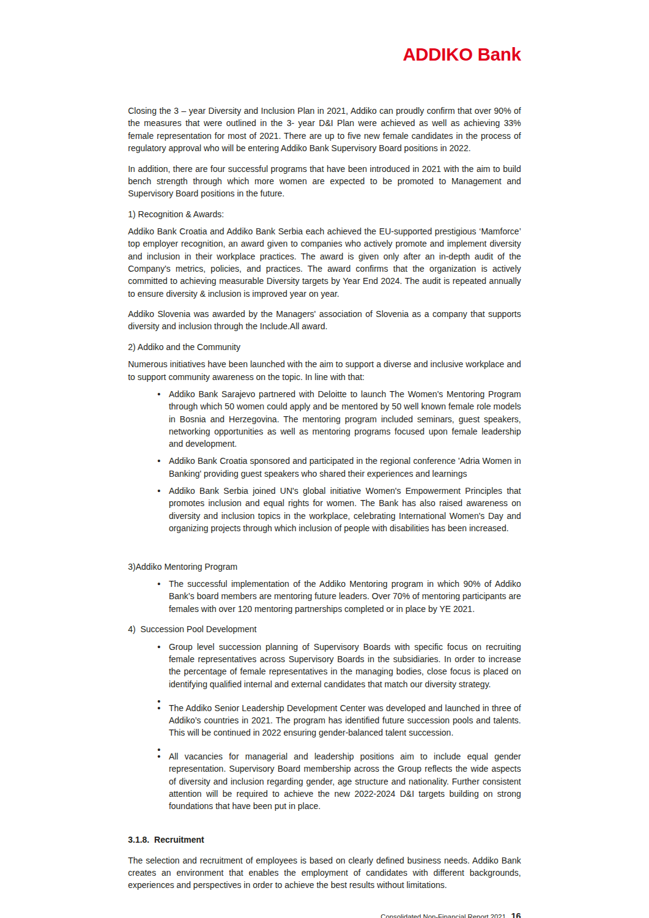ADDIKO Bank
Closing the 3 – year Diversity and Inclusion Plan in 2021, Addiko can proudly confirm that over 90% of the measures that were outlined in the 3- year D&I Plan were achieved as well as achieving 33% female representation for most of 2021. There are up to five new female candidates in the process of regulatory approval who will be entering Addiko Bank Supervisory Board positions in 2022.
In addition, there are four successful programs that have been introduced in 2021 with the aim to build bench strength through which more women are expected to be promoted to Management and Supervisory Board positions in the future.
1) Recognition & Awards:
Addiko Bank Croatia and Addiko Bank Serbia each achieved the EU-supported prestigious ‘Mamforce’ top employer recognition, an award given to companies who actively promote and implement diversity and inclusion in their workplace practices. The award is given only after an in-depth audit of the Company's metrics, policies, and practices. The award confirms that the organization is actively committed to achieving measurable Diversity targets by Year End 2024. The audit is repeated annually to ensure diversity & inclusion is improved year on year.
Addiko Slovenia was awarded by the Managers' association of Slovenia as a company that supports diversity and inclusion through the Include.All award.
2) Addiko and the Community
Numerous initiatives have been launched with the aim to support a diverse and inclusive workplace and to support community awareness on the topic. In line with that:
Addiko Bank Sarajevo partnered with Deloitte to launch The Women's Mentoring Program through which 50 women could apply and be mentored by 50 well known female role models in Bosnia and Herzegovina. The mentoring program included seminars, guest speakers, networking opportunities as well as mentoring programs focused upon female leadership and development.
Addiko Bank Croatia sponsored and participated in the regional conference 'Adria Women in Banking' providing guest speakers who shared their experiences and learnings
Addiko Bank Serbia joined UN's global initiative Women's Empowerment Principles that promotes inclusion and equal rights for women. The Bank has also raised awareness on diversity and inclusion topics in the workplace, celebrating International Women's Day and organizing projects through which inclusion of people with disabilities has been increased.
3)Addiko Mentoring Program
The successful implementation of the Addiko Mentoring program in which 90% of Addiko Bank’s board members are mentoring future leaders. Over 70% of mentoring participants are females with over 120 mentoring partnerships completed or in place by YE 2021.
4) Succession Pool Development
Group level succession planning of Supervisory Boards with specific focus on recruiting female representatives across Supervisory Boards in the subsidiaries. In order to increase the percentage of female representatives in the managing bodies, close focus is placed on identifying qualified internal and external candidates that match our diversity strategy.
The Addiko Senior Leadership Development Center was developed and launched in three of Addiko’s countries in 2021. The program has identified future succession pools and talents. This will be continued in 2022 ensuring gender-balanced talent succession.
All vacancies for managerial and leadership positions aim to include equal gender representation. Supervisory Board membership across the Group reflects the wide aspects of diversity and inclusion regarding gender, age structure and nationality. Further consistent attention will be required to achieve the new 2022-2024 D&I targets building on strong foundations that have been put in place.
3.1.8. Recruitment
The selection and recruitment of employees is based on clearly defined business needs. Addiko Bank creates an environment that enables the employment of candidates with different backgrounds, experiences and perspectives in order to achieve the best results without limitations.
Consolidated Non-Financial Report 2021 16